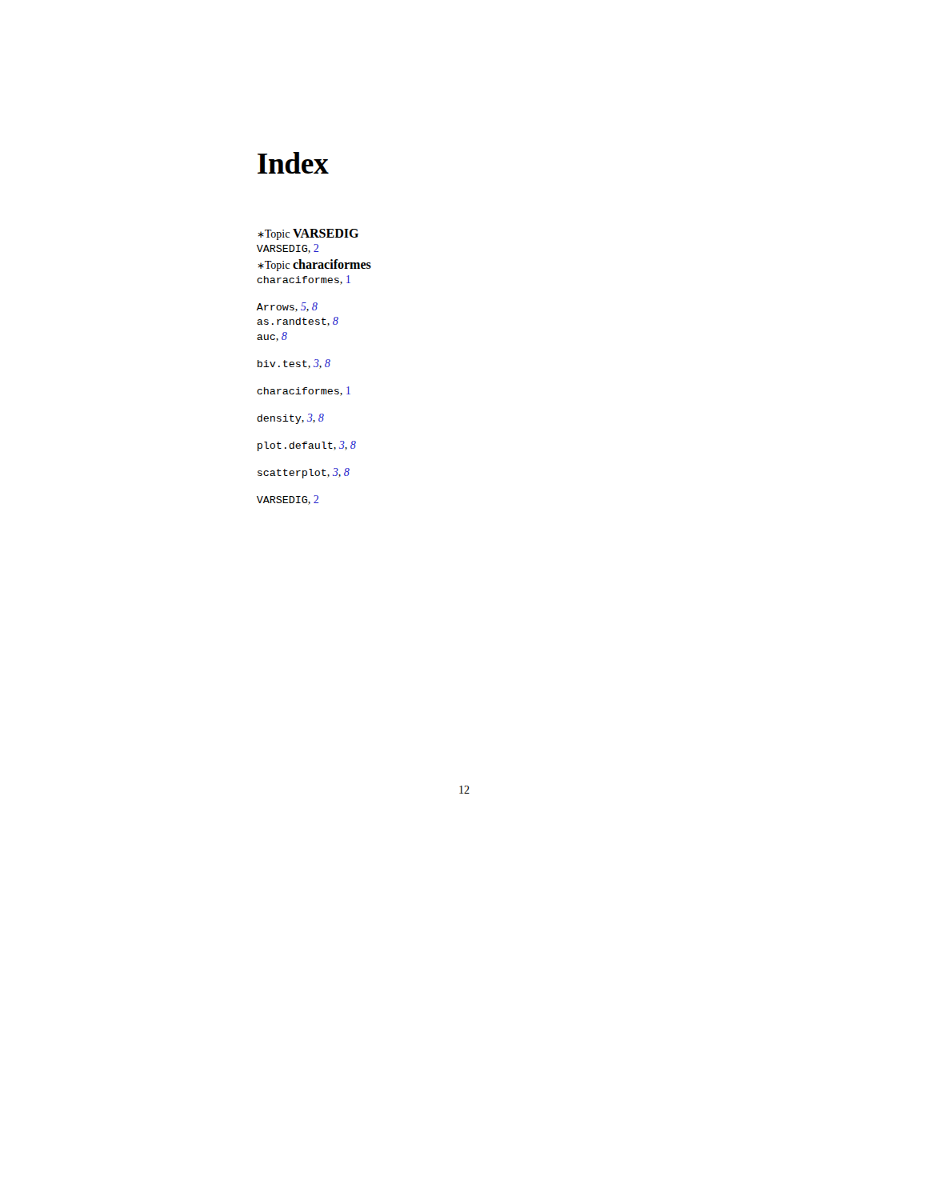Index
∗Topic VARSEDIG
VARSEDIG, 2
∗Topic characiformes
characiformes, 1
Arrows, 5, 8
as.randtest, 8
auc, 8
biv.test, 3, 8
characiformes, 1
density, 3, 8
plot.default, 3, 8
scatterplot, 3, 8
VARSEDIG, 2
12